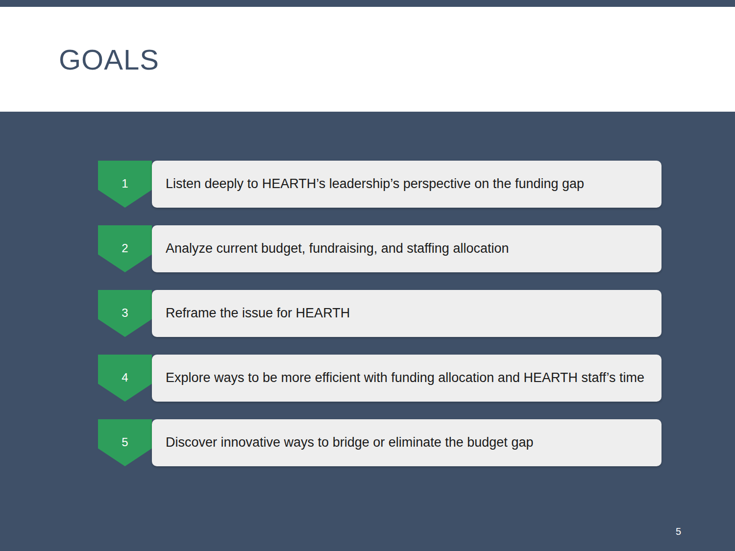GOALS
1
Listen deeply to HEARTH’s leadership’s perspective on the funding gap
2
Analyze current budget, fundraising, and staffing allocation
3
Reframe the issue for HEARTH
4
Explore ways to be more efficient with funding allocation and HEARTH staff’s time
5
Discover innovative ways to bridge or eliminate the budget gap
5